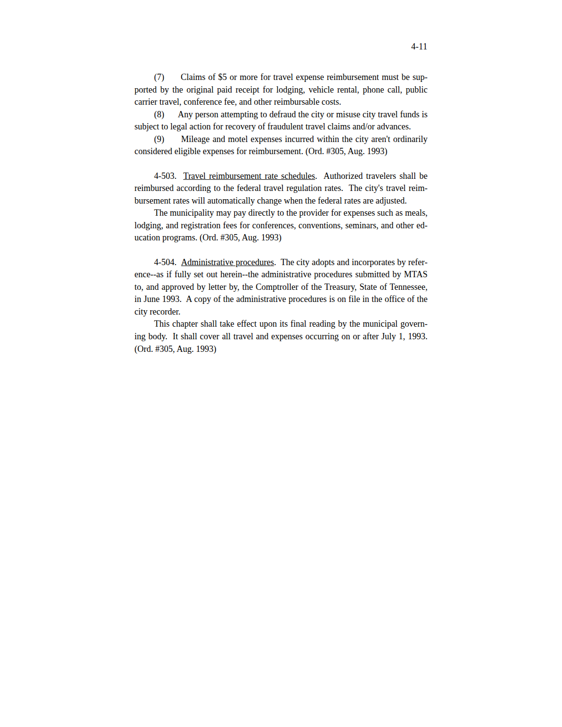4-11
(7) Claims of $5 or more for travel expense reimbursement must be supported by the original paid receipt for lodging, vehicle rental, phone call, public carrier travel, conference fee, and other reimbursable costs.
(8) Any person attempting to defraud the city or misuse city travel funds is subject to legal action for recovery of fraudulent travel claims and/or advances.
(9) Mileage and motel expenses incurred within the city aren't ordinarily considered eligible expenses for reimbursement. (Ord. #305, Aug. 1993)
4-503. Travel reimbursement rate schedules. Authorized travelers shall be reimbursed according to the federal travel regulation rates. The city's travel reimbursement rates will automatically change when the federal rates are adjusted.
The municipality may pay directly to the provider for expenses such as meals, lodging, and registration fees for conferences, conventions, seminars, and other education programs. (Ord. #305, Aug. 1993)
4-504. Administrative procedures. The city adopts and incorporates by reference--as if fully set out herein--the administrative procedures submitted by MTAS to, and approved by letter by, the Comptroller of the Treasury, State of Tennessee, in June 1993. A copy of the administrative procedures is on file in the office of the city recorder.
This chapter shall take effect upon its final reading by the municipal governing body. It shall cover all travel and expenses occurring on or after July 1, 1993. (Ord. #305, Aug. 1993)